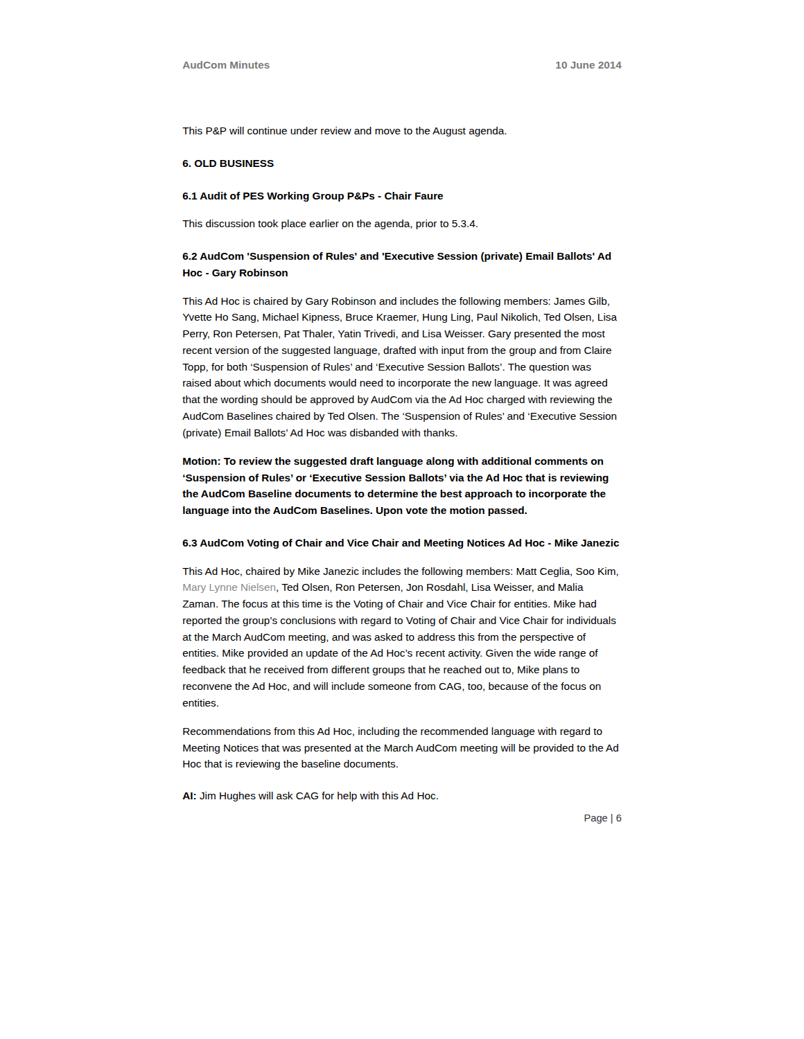AudCom Minutes 10 June 2014
This P&P will continue under review and move to the August agenda.
6. OLD BUSINESS
6.1 Audit of PES Working Group P&Ps - Chair Faure
This discussion took place earlier on the agenda, prior to 5.3.4.
6.2 AudCom 'Suspension of Rules' and 'Executive Session (private) Email Ballots' Ad Hoc - Gary Robinson
This Ad Hoc is chaired by Gary Robinson and includes the following members: James Gilb, Yvette Ho Sang, Michael Kipness, Bruce Kraemer, Hung Ling, Paul Nikolich, Ted Olsen, Lisa Perry, Ron Petersen, Pat Thaler, Yatin Trivedi, and Lisa Weisser. Gary presented the most recent version of the suggested language, drafted with input from the group and from Claire Topp, for both ‘Suspension of Rules’ and ‘Executive Session Ballots’. The question was raised about which documents would need to incorporate the new language. It was agreed that the wording should be approved by AudCom via the Ad Hoc charged with reviewing the AudCom Baselines chaired by Ted Olsen. The ‘Suspension of Rules’ and ‘Executive Session (private) Email Ballots’ Ad Hoc was disbanded with thanks.
Motion: To review the suggested draft language along with additional comments on ‘Suspension of Rules’ or ‘Executive Session Ballots’ via the Ad Hoc that is reviewing the AudCom Baseline documents to determine the best approach to incorporate the language into the AudCom Baselines. Upon vote the motion passed.
6.3 AudCom Voting of Chair and Vice Chair and Meeting Notices Ad Hoc - Mike Janezic
This Ad Hoc, chaired by Mike Janezic includes the following members: Matt Ceglia, Soo Kim, Mary Lynne Nielsen, Ted Olsen, Ron Petersen, Jon Rosdahl, Lisa Weisser, and Malia Zaman. The focus at this time is the Voting of Chair and Vice Chair for entities. Mike had reported the group’s conclusions with regard to Voting of Chair and Vice Chair for individuals at the March AudCom meeting, and was asked to address this from the perspective of entities. Mike provided an update of the Ad Hoc’s recent activity. Given the wide range of feedback that he received from different groups that he reached out to, Mike plans to reconvene the Ad Hoc, and will include someone from CAG, too, because of the focus on entities.
Recommendations from this Ad Hoc, including the recommended language with regard to Meeting Notices that was presented at the March AudCom meeting will be provided to the Ad Hoc that is reviewing the baseline documents.
AI: Jim Hughes will ask CAG for help with this Ad Hoc.
Page | 6